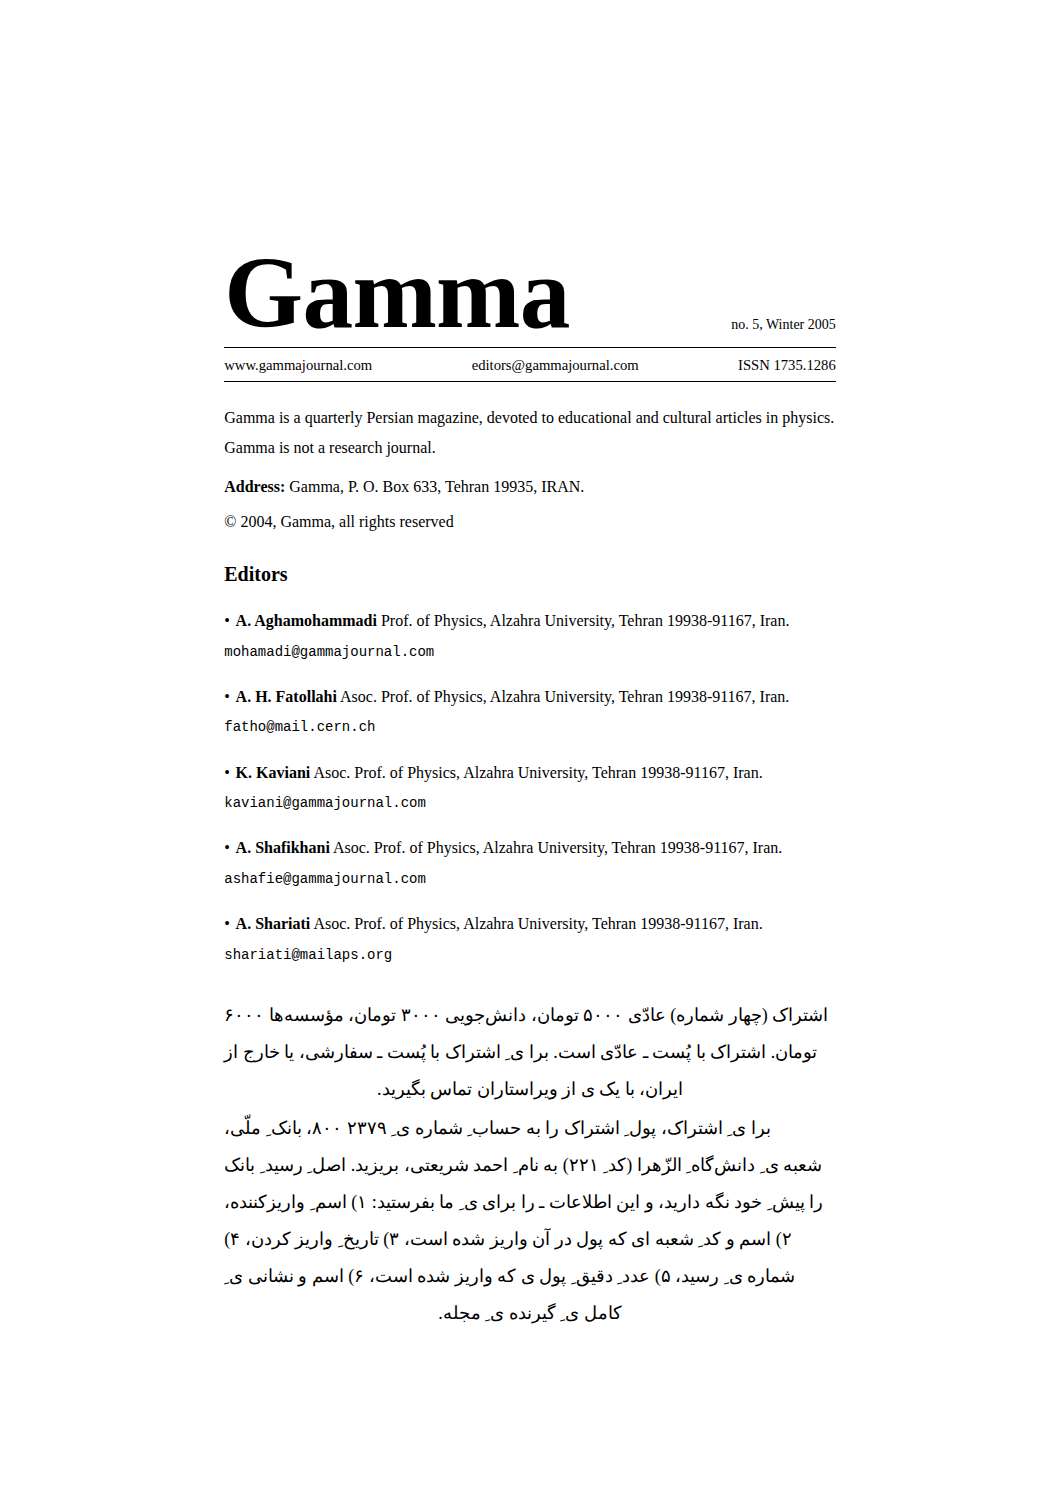Gamma
no. 5, Winter 2005
www.gammajournal.com editors@gammajournal.com ISSN 1735.1286
Gamma is a quarterly Persian magazine, devoted to educational and cultural articles in physics. Gamma is not a research journal.
Address: Gamma, P. O. Box 633, Tehran 19935, IRAN.
© 2004, Gamma, all rights reserved
Editors
A. Aghamohammadi Prof. of Physics, Alzahra University, Tehran 19938-91167, Iran. mohamadi@gammajournal.com
A. H. Fatollahi Asoc. Prof. of Physics, Alzahra University, Tehran 19938-91167, Iran. fatho@mail.cern.ch
K. Kaviani Asoc. Prof. of Physics, Alzahra University, Tehran 19938-91167, Iran. kaviani@gammajournal.com
A. Shafikhani Asoc. Prof. of Physics, Alzahra University, Tehran 19938-91167, Iran. ashafie@gammajournal.com
A. Shariati Asoc. Prof. of Physics, Alzahra University, Tehran 19938-91167, Iran. shariati@mailaps.org
اشتراک (چهار شماره) عادّی ۵۰۰۰ تومان، دانش‌جویی ۳۰۰۰ تومان، مؤسسه‌ها ۶۰۰۰ تومان. اشتراک با پُست ـ عادّی است. برا ی ِ اشتراک با پُست ـ سفارشی، یا خارج از ایران، با یک ی از ویراستاران تماس بگیرید.
برا ی ِ اشتراک، پول ِ اشتراک را به حساب ِ شماره ی ِ ۲۳۷۹ ۸۰۰، بانک ِ ملّی، شعبه ی ِ دانش‌گاه ِ الزّهرا (کد ِ ۲۲۱) به نام ِ احمد شریعتی، بریزید. اصل ِ رسید ِ بانک را پیش ِ خود نگه دارید، و این اطلاعات ـ را برای ی ِ ما بفرستید: ۱) اسم ِ واریزکننده، ۲) اسم و کد ِ شعبه ای که پول در آن واریز شده است، ۳) تاریخ ِ واریز کردن، ۴) شماره ی ِ رسید، ۵) عدد ِ دقیق ِ پول ی که واریز شده است، ۶) اسم و نشانی ی ِ کامل ی ِ گیرنده ی ِ مجله.